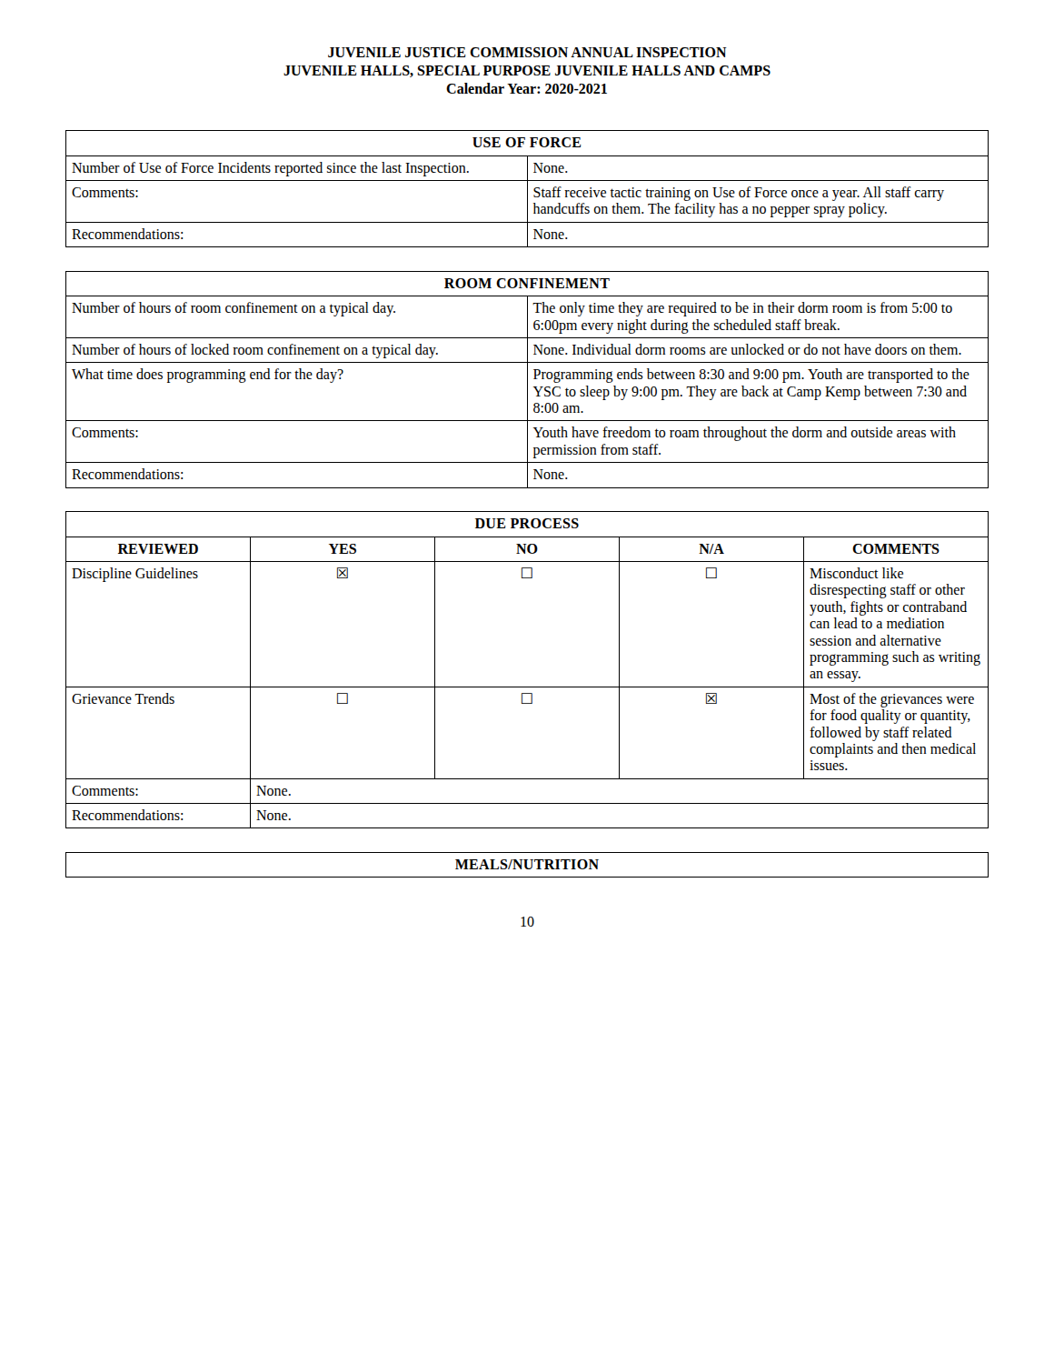JUVENILE JUSTICE COMMISSION ANNUAL INSPECTION
JUVENILE HALLS, SPECIAL PURPOSE JUVENILE HALLS AND CAMPS
Calendar Year: 2020-2021
| USE OF FORCE |
| Number of Use of Force Incidents reported since the last Inspection. | None. |
| Comments: | Staff receive tactic training on Use of Force once a year. All staff carry handcuffs on them. The facility has a no pepper spray policy. |
| Recommendations: | None. |
| ROOM CONFINEMENT |
| Number of hours of room confinement on a typical day. | The only time they are required to be in their dorm room is from 5:00 to 6:00pm every night during the scheduled staff break. |
| Number of hours of locked room confinement on a typical day. | None. Individual dorm rooms are unlocked or do not have doors on them. |
| What time does programming end for the day? | Programming ends between 8:30 and 9:00 pm. Youth are transported to the YSC to sleep by 9:00 pm. They are back at Camp Kemp between 7:30 and 8:00 am. |
| Comments: | Youth have freedom to roam throughout the dorm and outside areas with permission from staff. |
| Recommendations: | None. |
| DUE PROCESS |
| REVIEWED | YES | NO | N/A | COMMENTS |
| Discipline Guidelines | ☒ | ☐ | ☐ | Misconduct like disrespecting staff or other youth, fights or contraband can lead to a mediation session and alternative programming such as writing an essay. |
| Grievance Trends | ☐ | ☐ | ☒ | Most of the grievances were for food quality or quantity, followed by staff related complaints and then medical issues. |
| Comments: | None. |
| Recommendations: | None. |
| MEALS/NUTRITION |
10